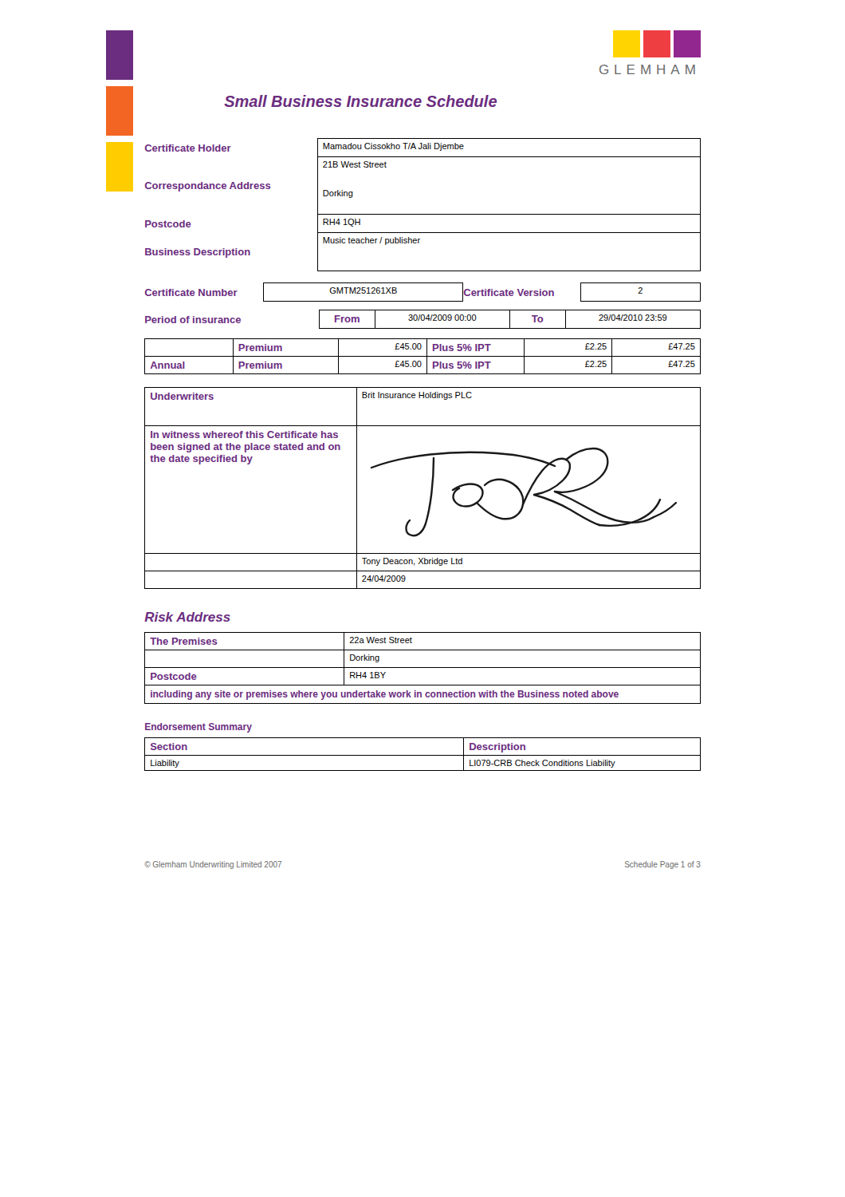GLEMHAM
Small Business Insurance Schedule
| Certificate Holder | Mamadou Cissokho T/A Jali Djembe |
| Correspondance Address | 21B West Street Dorking |
| Postcode | RH4 1QH |
| Business Description | Music teacher / publisher |
| Certificate Number | GMTM251261XB | Certificate Version | 2 |
| Period of insurance | From | 30/04/2009 00:00 | To | 29/04/2010 23:59 |
| | Premium | £45.00 | Plus 5% IPT | £2.25 | £47.25 |
| Annual | Premium | £45.00 | Plus 5% IPT | £2.25 | £47.25 |
| Underwriters | Brit Insurance Holdings PLC |
| In witness whereof this Certificate has been signed at the place stated and on the date specified by | |
| | Tony Deacon, Xbridge Ltd |
| | 24/04/2009 |
Risk Address
| The Premises | 22a West Street |
| | Dorking |
| Postcode | RH4 1BY |
| including any site or premises where you undertake work in connection with the Business noted above |
Endorsement Summary
| Section | Description |
| --- | --- |
| Liability | LI079-CRB Check Conditions Liability |
© Glemham Underwriting Limited 2007
Schedule Page 1 of 3